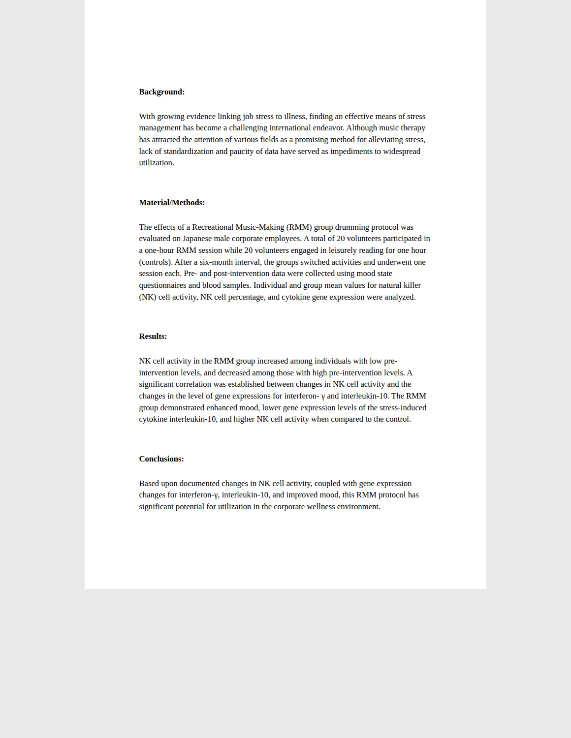Background:
With growing evidence linking job stress to illness, finding an effective means of stress management has become a challenging international endeavor. Although music therapy has attracted the attention of various fields as a promising method for alleviating stress, lack of standardization and paucity of data have served as impediments to widespread utilization.
Material/Methods:
The effects of a Recreational Music-Making (RMM) group drumming protocol was evaluated on Japanese male corporate employees. A total of 20 volunteers participated in a one-hour RMM session while 20 volunteers engaged in leisurely reading for one hour (controls). After a six-month interval, the groups switched activities and underwent one session each. Pre- and post-intervention data were collected using mood state questionnaires and blood samples. Individual and group mean values for natural killer (NK) cell activity, NK cell percentage, and cytokine gene expression were analyzed.
Results:
NK cell activity in the RMM group increased among individuals with low pre-intervention levels, and decreased among those with high pre-intervention levels. A significant correlation was established between changes in NK cell activity and the changes in the level of gene expressions for interferon- γ and interleukin-10. The RMM group demonstrated enhanced mood, lower gene expression levels of the stress-induced cytokine interleukin-10, and higher NK cell activity when compared to the control.
Conclusions:
Based upon documented changes in NK cell activity, coupled with gene expression changes for interferon-γ, interleukin-10, and improved mood, this RMM protocol has significant potential for utilization in the corporate wellness environment.